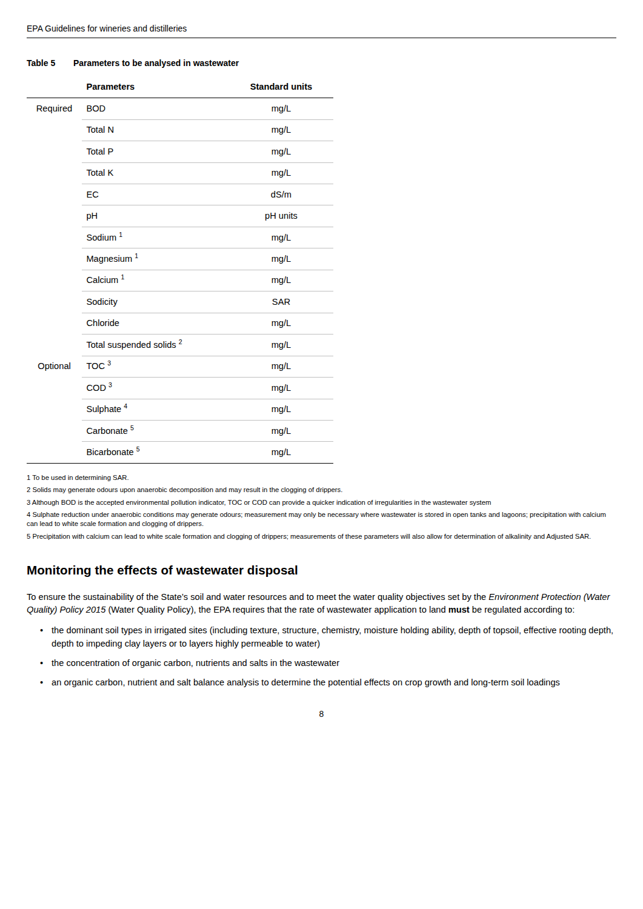EPA Guidelines for wineries and distilleries
Table 5 Parameters to be analysed in wastewater
| | Parameters | Standard units |
| --- | --- | --- |
| Required | BOD | mg/L |
| | Total N | mg/L |
| | Total P | mg/L |
| | Total K | mg/L |
| | EC | dS/m |
| | pH | pH units |
| | Sodium 1 | mg/L |
| | Magnesium 1 | mg/L |
| | Calcium 1 | mg/L |
| | Sodicity | SAR |
| | Chloride | mg/L |
| | Total suspended solids 2 | mg/L |
| Optional | TOC 3 | mg/L |
| | COD 3 | mg/L |
| | Sulphate 4 | mg/L |
| | Carbonate 5 | mg/L |
| | Bicarbonate 5 | mg/L |
1 To be used in determining SAR.
2 Solids may generate odours upon anaerobic decomposition and may result in the clogging of drippers.
3 Although BOD is the accepted environmental pollution indicator, TOC or COD can provide a quicker indication of irregularities in the wastewater system
4 Sulphate reduction under anaerobic conditions may generate odours; measurement may only be necessary where wastewater is stored in open tanks and lagoons; precipitation with calcium can lead to white scale formation and clogging of drippers.
5 Precipitation with calcium can lead to white scale formation and clogging of drippers; measurements of these parameters will also allow for determination of alkalinity and Adjusted SAR.
Monitoring the effects of wastewater disposal
To ensure the sustainability of the State’s soil and water resources and to meet the water quality objectives set by the Environment Protection (Water Quality) Policy 2015 (Water Quality Policy), the EPA requires that the rate of wastewater application to land must be regulated according to:
the dominant soil types in irrigated sites (including texture, structure, chemistry, moisture holding ability, depth of topsoil, effective rooting depth, depth to impeding clay layers or to layers highly permeable to water)
the concentration of organic carbon, nutrients and salts in the wastewater
an organic carbon, nutrient and salt balance analysis to determine the potential effects on crop growth and long-term soil loadings
8